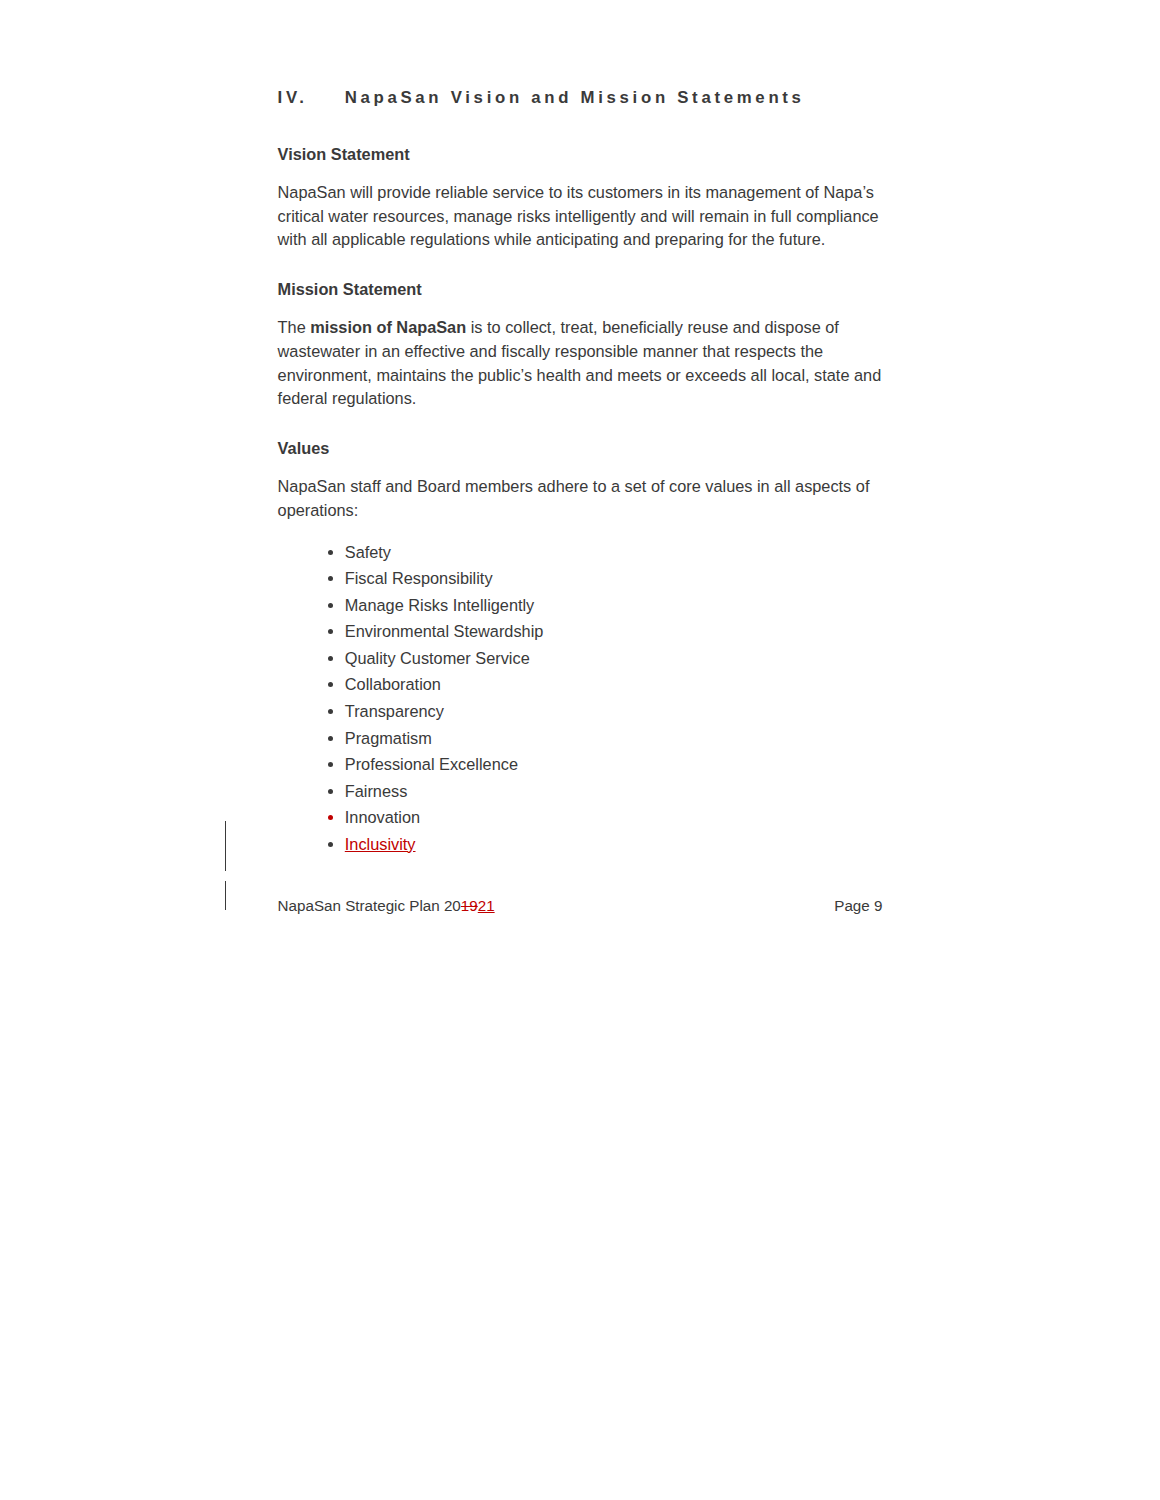IV. NapaSan Vision and Mission Statements
Vision Statement
NapaSan will provide reliable service to its customers in its management of Napa’s critical water resources, manage risks intelligently and will remain in full compliance with all applicable regulations while anticipating and preparing for the future.
Mission Statement
The mission of NapaSan is to collect, treat, beneficially reuse and dispose of wastewater in an effective and fiscally responsible manner that respects the environment, maintains the public’s health and meets or exceeds all local, state and federal regulations.
Values
NapaSan staff and Board members adhere to a set of core values in all aspects of operations:
Safety
Fiscal Responsibility
Manage Risks Intelligently
Environmental Stewardship
Quality Customer Service
Collaboration
Transparency
Pragmatism
Professional Excellence
Fairness
Innovation
Inclusivity
NapaSan Strategic Plan 201921 Page 9